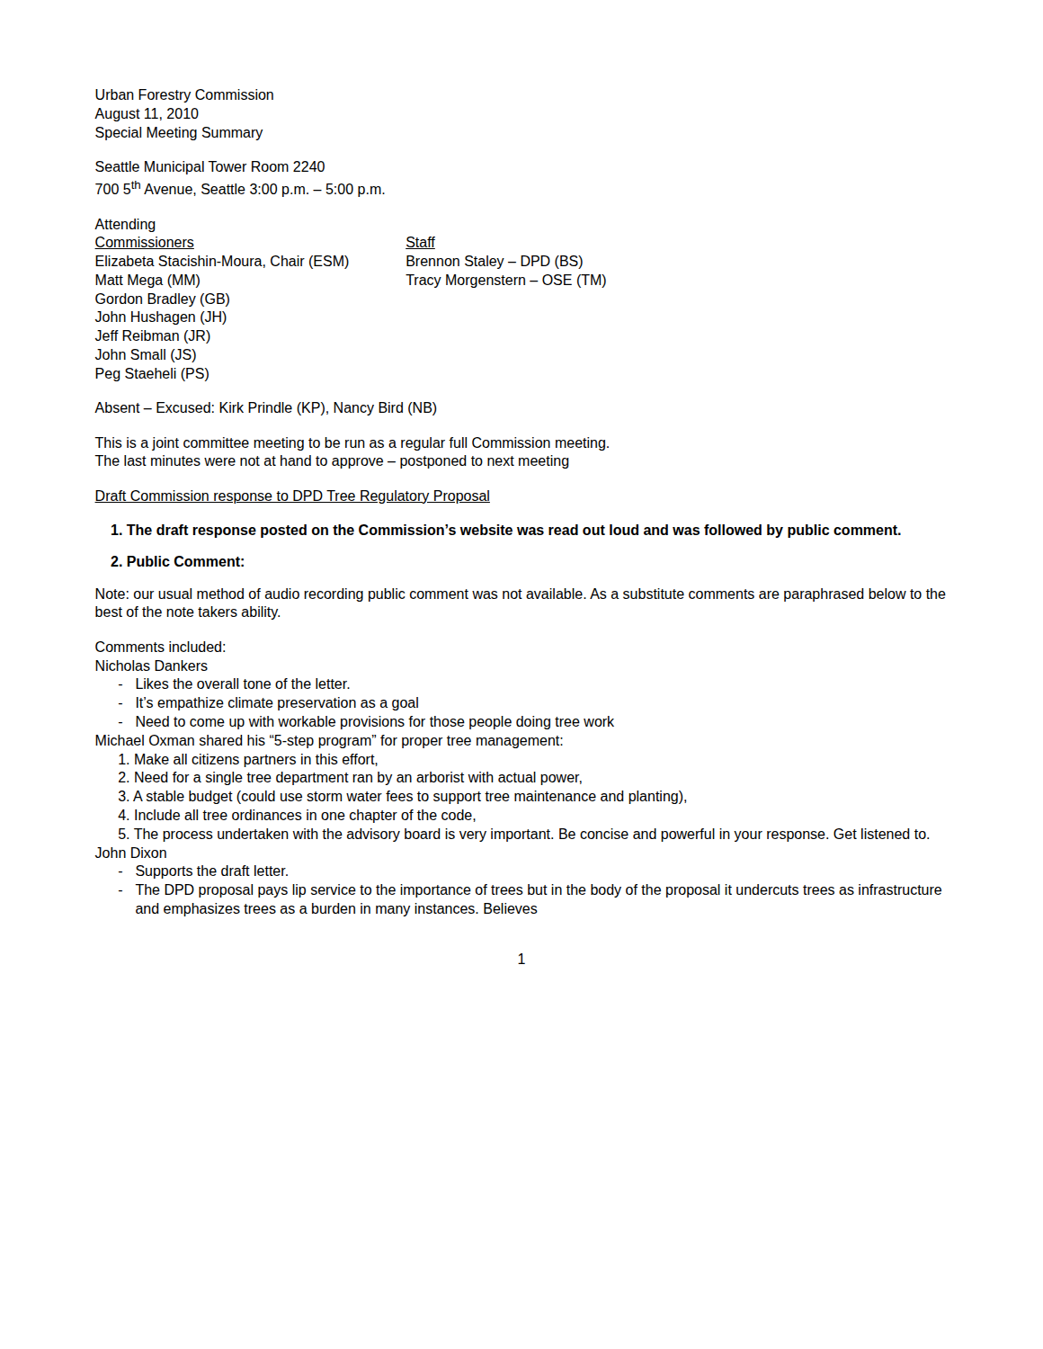Urban Forestry Commission
August 11, 2010
Special Meeting Summary
Seattle Municipal Tower Room 2240
700 5th Avenue, Seattle 3:00 p.m. – 5:00 p.m.
Attending
| Commissioners | Staff |
| Elizabeta Stacishin-Moura, Chair (ESM) | Brennon Staley – DPD (BS) |
| Matt Mega (MM) | Tracy Morgenstern – OSE (TM) |
| Gordon Bradley (GB) | |
| John Hushagen (JH) | |
| Jeff Reibman (JR) | |
| John Small (JS) | |
| Peg Staeheli (PS) | |
Absent – Excused: Kirk Prindle (KP), Nancy Bird (NB)
This is a joint committee meeting to be run as a regular full Commission meeting.
The last minutes were not at hand to approve – postponed to next meeting
Draft Commission response to DPD Tree Regulatory Proposal
The draft response posted on the Commission’s website was read out loud and was followed by public comment.
Public Comment:
Note: our usual method of audio recording public comment was not available. As a substitute comments are paraphrased below to the best of the note takers ability.
Comments included:
Nicholas Dankers
Likes the overall tone of the letter.
It’s empathize climate preservation as a goal
Need to come up with workable provisions for those people doing tree work
Michael Oxman shared his “5-step program” for proper tree management:
1. Make all citizens partners in this effort,
2. Need for a single tree department ran by an arborist with actual power,
3. A stable budget (could use storm water fees to support tree maintenance and planting),
4. Include all tree ordinances in one chapter of the code,
5. The process undertaken with the advisory board is very important. Be concise and powerful in your response. Get listened to.
John Dixon
Supports the draft letter.
The DPD proposal pays lip service to the importance of trees but in the body of the proposal it undercuts trees as infrastructure and emphasizes trees as a burden in many instances. Believes
1